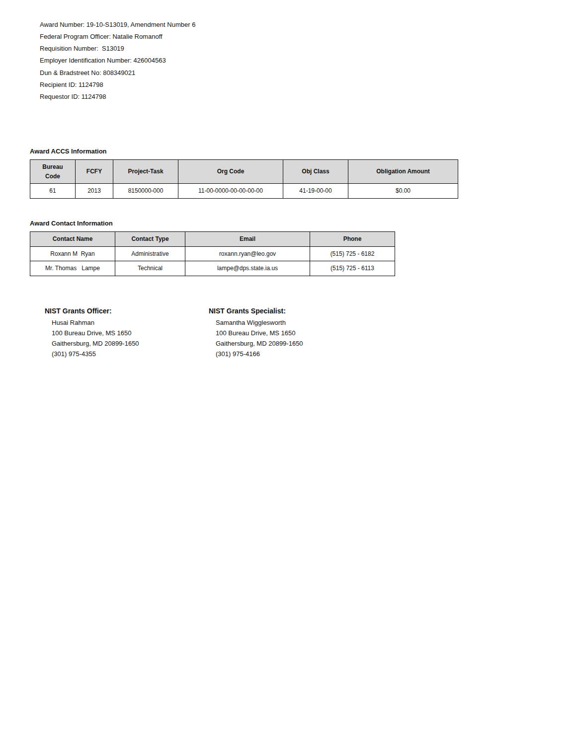Award Number: 19-10-S13019, Amendment Number 6
Federal Program Officer: Natalie Romanoff
Requisition Number: S13019
Employer Identification Number: 426004563
Dun & Bradstreet No: 808349021
Recipient ID: 1124798
Requestor ID: 1124798
Award ACCS Information
| Bureau Code | FCFY | Project-Task | Org Code | Obj Class | Obligation Amount |
| --- | --- | --- | --- | --- | --- |
| 61 | 2013 | 8150000-000 | 11-00-0000-00-00-00-00 | 41-19-00-00 | $0.00 |
Award Contact Information
| Contact Name | Contact Type | Email | Phone |
| --- | --- | --- | --- |
| Roxann M Ryan | Administrative | roxann.ryan@leo.gov | (515) 725 - 6182 |
| Mr. Thomas Lampe | Technical | lampe@dps.state.ia.us | (515) 725 - 6113 |
NIST Grants Officer:
Husai Rahman
100 Bureau Drive, MS 1650
Gaithersburg, MD 20899-1650
(301) 975-4355
NIST Grants Specialist:
Samantha Wigglesworth
100 Bureau Drive, MS 1650
Gaithersburg, MD 20899-1650
(301) 975-4166